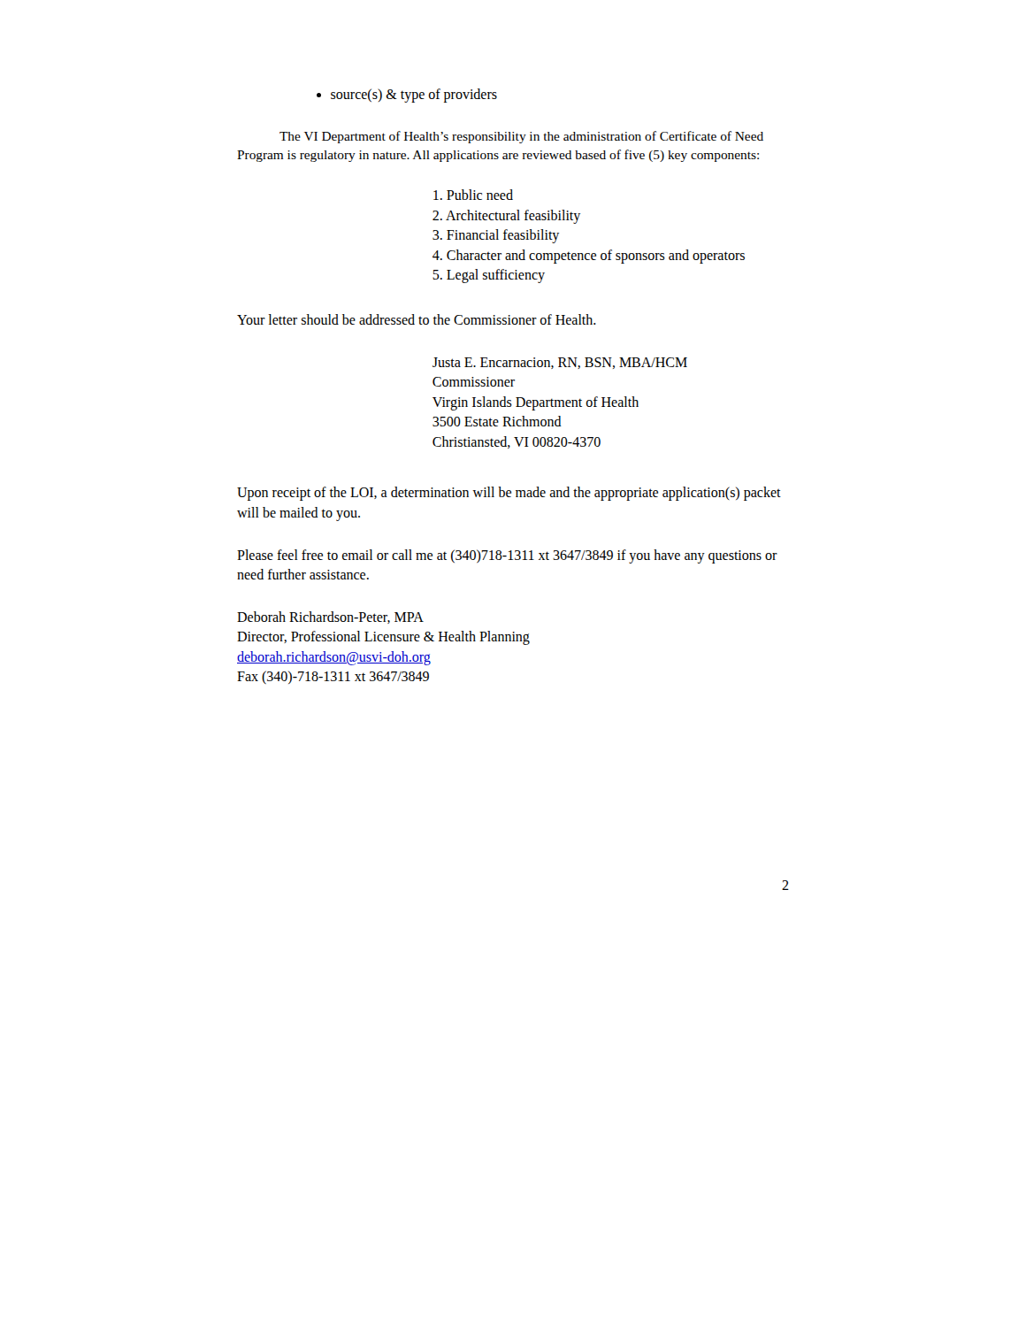source(s) & type of providers
The VI Department of Health’s responsibility in the administration of Certificate of Need Program is regulatory in nature. All applications are reviewed based of five (5) key components:
1. Public need
2. Architectural feasibility
3. Financial feasibility
4. Character and competence of sponsors and operators
5. Legal sufficiency
Your letter should be addressed to the Commissioner of Health.
Justa E. Encarnacion, RN, BSN, MBA/HCM
Commissioner
Virgin Islands Department of Health
3500 Estate Richmond
Christiansted, VI 00820-4370
Upon receipt of the LOI, a determination will be made and the appropriate application(s) packet will be mailed to you.
Please feel free to email or call me at (340)718-1311 xt 3647/3849 if you have any questions or need further assistance.
Deborah Richardson-Peter, MPA
Director, Professional Licensure & Health Planning
deborah.richardson@usvi-doh.org
Fax (340)-718-1311 xt 3647/3849
2